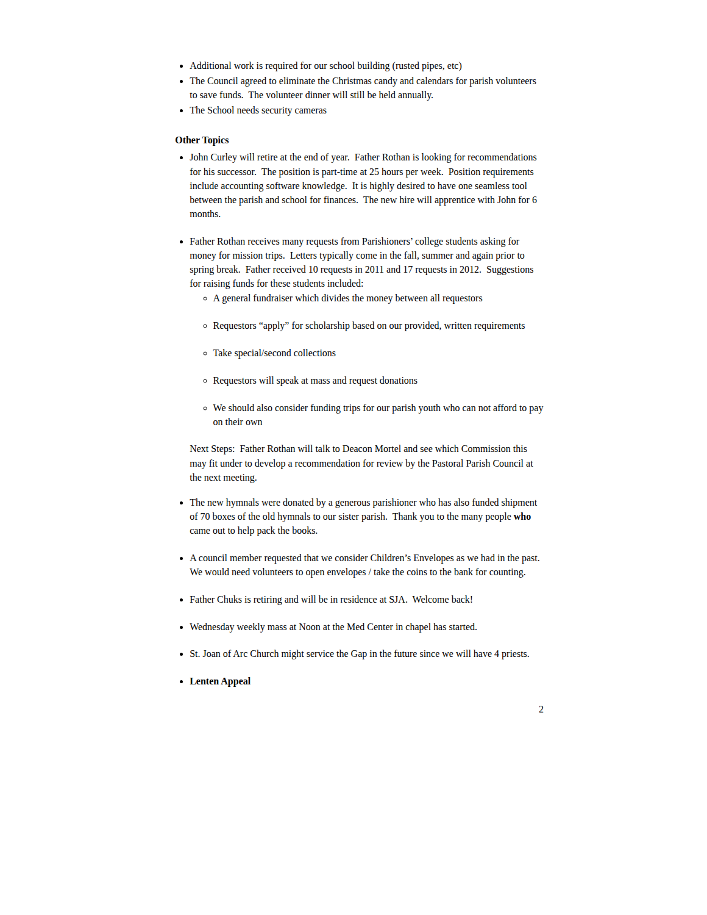Additional work is required for our school building (rusted pipes, etc)
The Council agreed to eliminate the Christmas candy and calendars for parish volunteers to save funds. The volunteer dinner will still be held annually.
The School needs security cameras
Other Topics
John Curley will retire at the end of year. Father Rothan is looking for recommendations for his successor. The position is part-time at 25 hours per week. Position requirements include accounting software knowledge. It is highly desired to have one seamless tool between the parish and school for finances. The new hire will apprentice with John for 6 months.
Father Rothan receives many requests from Parishioners’ college students asking for money for mission trips. Letters typically come in the fall, summer and again prior to spring break. Father received 10 requests in 2011 and 17 requests in 2012. Suggestions for raising funds for these students included:
A general fundraiser which divides the money between all requestors
Requestors “apply” for scholarship based on our provided, written requirements
Take special/second collections
Requestors will speak at mass and request donations
We should also consider funding trips for our parish youth who can not afford to pay on their own
Next Steps: Father Rothan will talk to Deacon Mortel and see which Commission this may fit under to develop a recommendation for review by the Pastoral Parish Council at the next meeting.
The new hymnals were donated by a generous parishioner who has also funded shipment of 70 boxes of the old hymnals to our sister parish. Thank you to the many people who came out to help pack the books.
A council member requested that we consider Children’s Envelopes as we had in the past. We would need volunteers to open envelopes / take the coins to the bank for counting.
Father Chuks is retiring and will be in residence at SJA. Welcome back!
Wednesday weekly mass at Noon at the Med Center in chapel has started.
St. Joan of Arc Church might service the Gap in the future since we will have 4 priests.
Lenten Appeal
2